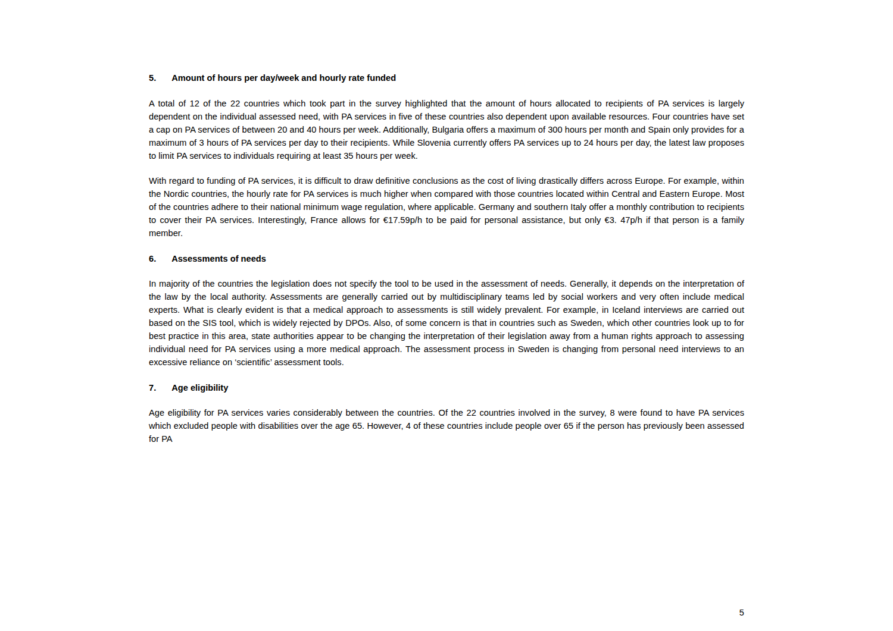5. Amount of hours per day/week and hourly rate funded
A total of 12 of the 22 countries which took part in the survey highlighted that the amount of hours allocated to recipients of PA services is largely dependent on the individual assessed need, with PA services in five of these countries also dependent upon available resources. Four countries have set a cap on PA services of between 20 and 40 hours per week. Additionally, Bulgaria offers a maximum of 300 hours per month and Spain only provides for a maximum of 3 hours of PA services per day to their recipients. While Slovenia currently offers PA services up to 24 hours per day, the latest law proposes to limit PA services to individuals requiring at least 35 hours per week.
With regard to funding of PA services, it is difficult to draw definitive conclusions as the cost of living drastically differs across Europe. For example, within the Nordic countries, the hourly rate for PA services is much higher when compared with those countries located within Central and Eastern Europe. Most of the countries adhere to their national minimum wage regulation, where applicable. Germany and southern Italy offer a monthly contribution to recipients to cover their PA services. Interestingly, France allows for €17.59p/h to be paid for personal assistance, but only €3. 47p/h if that person is a family member.
6. Assessments of needs
In majority of the countries the legislation does not specify the tool to be used in the assessment of needs. Generally, it depends on the interpretation of the law by the local authority. Assessments are generally carried out by multidisciplinary teams led by social workers and very often include medical experts. What is clearly evident is that a medical approach to assessments is still widely prevalent. For example, in Iceland interviews are carried out based on the SIS tool, which is widely rejected by DPOs. Also, of some concern is that in countries such as Sweden, which other countries look up to for best practice in this area, state authorities appear to be changing the interpretation of their legislation away from a human rights approach to assessing individual need for PA services using a more medical approach. The assessment process in Sweden is changing from personal need interviews to an excessive reliance on ‘scientific’ assessment tools.
7. Age eligibility
Age eligibility for PA services varies considerably between the countries. Of the 22 countries involved in the survey, 8 were found to have PA services which excluded people with disabilities over the age 65. However, 4 of these countries include people over 65 if the person has previously been assessed for PA
5